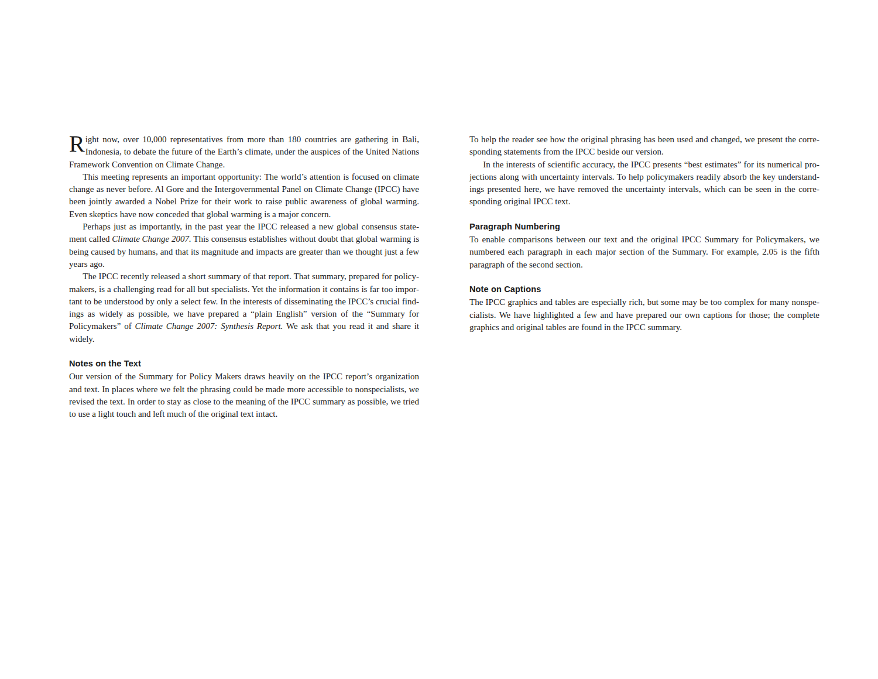Right now, over 10,000 representatives from more than 180 countries are gathering in Bali, Indonesia, to debate the future of the Earth’s climate, under the auspices of the United Nations Framework Convention on Climate Change.
This meeting represents an important opportunity: The world’s attention is focused on climate change as never before. Al Gore and the Intergovernmental Panel on Climate Change (IPCC) have been jointly awarded a Nobel Prize for their work to raise public awareness of global warming. Even skeptics have now conceded that global warming is a major concern.
Perhaps just as importantly, in the past year the IPCC released a new global consensus statement called Climate Change 2007. This consensus establishes without doubt that global warming is being caused by humans, and that its magnitude and impacts are greater than we thought just a few years ago.
The IPCC recently released a short summary of that report. That summary, prepared for policymakers, is a challenging read for all but specialists. Yet the information it contains is far too important to be understood by only a select few. In the interests of disseminating the IPCC’s crucial findings as widely as possible, we have prepared a “plain English” version of the “Summary for Policymakers” of Climate Change 2007: Synthesis Report. We ask that you read it and share it widely.
Notes on the Text
Our version of the Summary for Policy Makers draws heavily on the IPCC report’s organization and text. In places where we felt the phrasing could be made more accessible to nonspecialists, we revised the text. In order to stay as close to the meaning of the IPCC summary as possible, we tried to use a light touch and left much of the original text intact.
To help the reader see how the original phrasing has been used and changed, we present the corresponding statements from the IPCC beside our version.
In the interests of scientific accuracy, the IPCC presents “best estimates” for its numerical projections along with uncertainty intervals. To help policymakers readily absorb the key understandings presented here, we have removed the uncertainty intervals, which can be seen in the corresponding original IPCC text.
Paragraph Numbering
To enable comparisons between our text and the original IPCC Summary for Policymakers, we numbered each paragraph in each major section of the Summary. For example, 2.05 is the fifth paragraph of the second section.
Note on Captions
The IPCC graphics and tables are especially rich, but some may be too complex for many nonspecialists. We have highlighted a few and have prepared our own captions for those; the complete graphics and original tables are found in the IPCC summary.